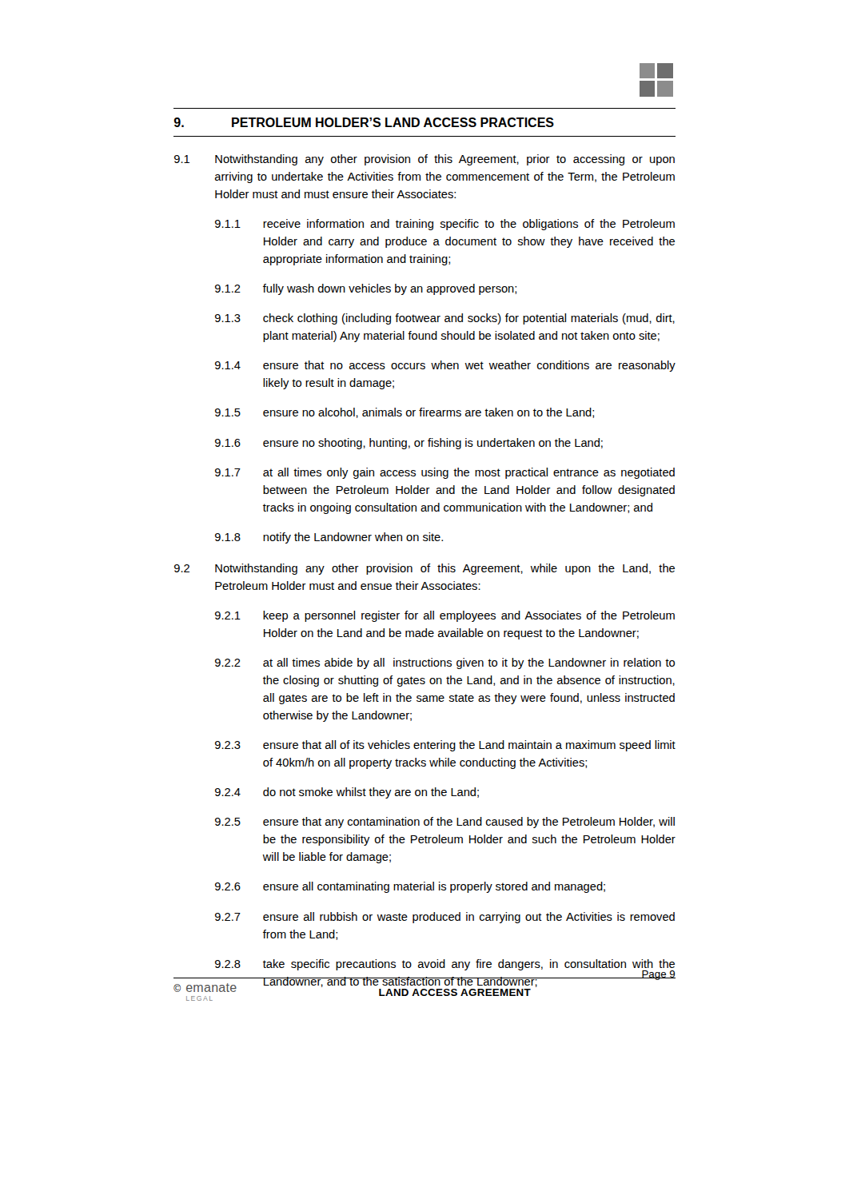9. PETROLEUM HOLDER’S LAND ACCESS PRACTICES
9.1
Notwithstanding any other provision of this Agreement, prior to accessing or upon arriving to undertake the Activities from the commencement of the Term, the Petroleum Holder must and must ensure their Associates:
9.1.1
receive information and training specific to the obligations of the Petroleum Holder and carry and produce a document to show they have received the appropriate information and training;
9.1.2
fully wash down vehicles by an approved person;
9.1.3
check clothing (including footwear and socks) for potential materials (mud, dirt, plant material) Any material found should be isolated and not taken onto site;
9.1.4
ensure that no access occurs when wet weather conditions are reasonably likely to result in damage;
9.1.5
ensure no alcohol, animals or firearms are taken on to the Land;
9.1.6
ensure no shooting, hunting, or fishing is undertaken on the Land;
9.1.7
at all times only gain access using the most practical entrance as negotiated between the Petroleum Holder and the Land Holder and follow designated tracks in ongoing consultation and communication with the Landowner; and
9.1.8
notify the Landowner when on site.
9.2
Notwithstanding any other provision of this Agreement, while upon the Land, the Petroleum Holder must and ensue their Associates:
9.2.1
keep a personnel register for all employees and Associates of the Petroleum Holder on the Land and be made available on request to the Landowner;
9.2.2
at all times abide by all instructions given to it by the Landowner in relation to the closing or shutting of gates on the Land, and in the absence of instruction, all gates are to be left in the same state as they were found, unless instructed otherwise by the Landowner;
9.2.3
ensure that all of its vehicles entering the Land maintain a maximum speed limit of 40km/h on all property tracks while conducting the Activities;
9.2.4
do not smoke whilst they are on the Land;
9.2.5
ensure that any contamination of the Land caused by the Petroleum Holder, will be the responsibility of the Petroleum Holder and such the Petroleum Holder will be liable for damage;
9.2.6
ensure all contaminating material is properly stored and managed;
9.2.7
ensure all rubbish or waste produced in carrying out the Activities is removed from the Land;
9.2.8
take specific precautions to avoid any fire dangers, in consultation with the Landowner, and to the satisfaction of the Landowner;
Page 9
©
emanate
LEGAL
LAND ACCESS AGREEMENT